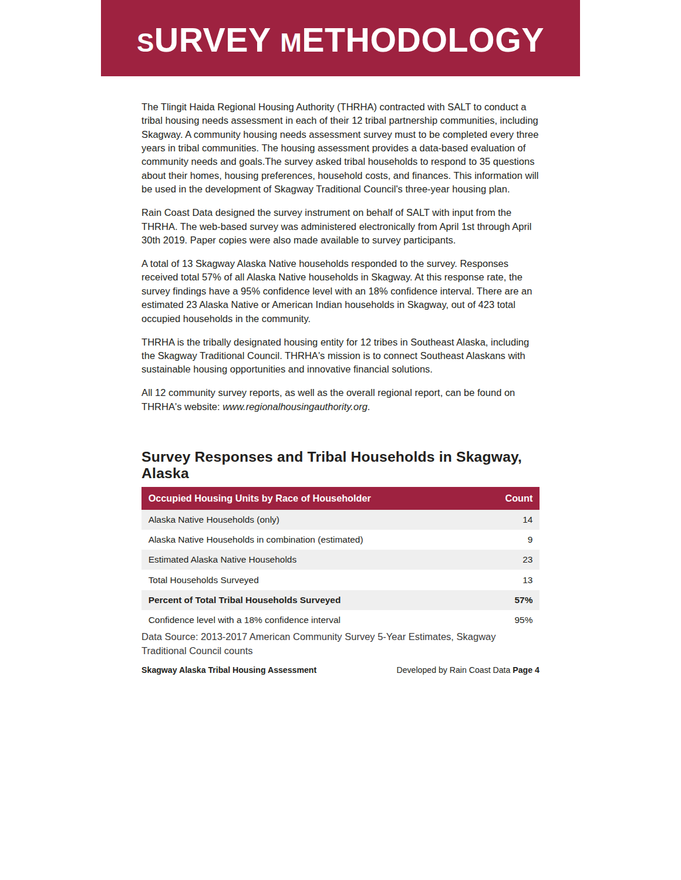SURVEY METHODOLOGY
The Tlingit Haida Regional Housing Authority (THRHA) contracted with SALT to conduct a tribal housing needs assessment in each of their 12 tribal partnership communities, including Skagway. A community housing needs assessment survey must to be completed every three years in tribal communities. The housing assessment provides a data-based evaluation of community needs and goals.The survey asked tribal households to respond to 35 questions about their homes, housing preferences, household costs, and finances. This information will be used in the development of Skagway Traditional Council's three-year housing plan.
Rain Coast Data designed the survey instrument on behalf of SALT with input from the THRHA. The web-based survey was administered electronically from April 1st through April 30th 2019. Paper copies were also made available to survey participants.
A total of 13 Skagway Alaska Native households responded to the survey. Responses received total 57% of all Alaska Native households in Skagway. At this response rate, the survey findings have a 95% confidence level with an 18% confidence interval. There are an estimated 23 Alaska Native or American Indian households in Skagway, out of 423 total occupied households in the community.
THRHA is the tribally designated housing entity for 12 tribes in Southeast Alaska, including the Skagway Traditional Council. THRHA's mission is to connect Southeast Alaskans with sustainable housing opportunities and innovative financial solutions.
All 12 community survey reports, as well as the overall regional report, can be found on THRHA's website: www.regionalhousingauthority.org.
Survey Responses and Tribal Households in Skagway, Alaska
| Occupied Housing Units by Race of Householder | Count |
| --- | --- |
| Alaska Native Households (only) | 14 |
| Alaska Native Households in combination (estimated) | 9 |
| Estimated Alaska Native Households | 23 |
| Total Households Surveyed | 13 |
| Percent of Total Tribal Households Surveyed | 57% |
| Confidence level with a 18% confidence interval | 95% |
Data Source: 2013-2017 American Community Survey 5-Year Estimates, Skagway Traditional Council counts
Skagway Alaska Tribal Housing Assessment Developed by Rain Coast Data Page 4